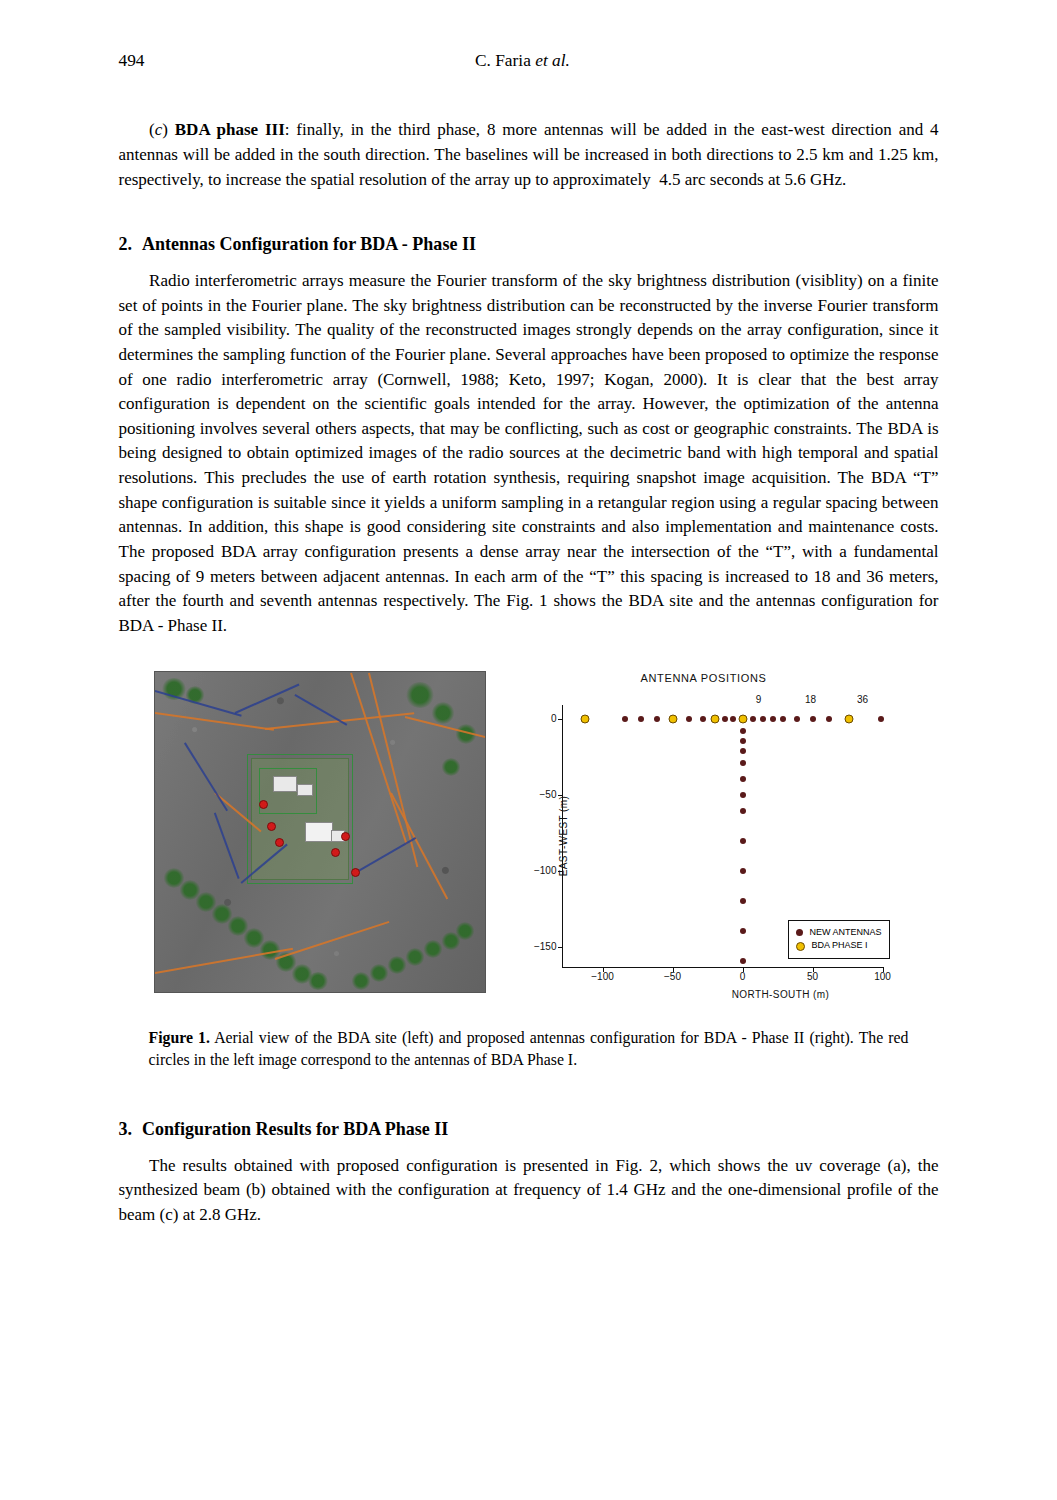494
C. Faria et al.
(c) BDA phase III: finally, in the third phase, 8 more antennas will be added in the east-west direction and 4 antennas will be added in the south direction. The baselines will be increased in both directions to 2.5 km and 1.25 km, respectively, to increase the spatial resolution of the array up to approximately 4.5 arc seconds at 5.6 GHz.
2. Antennas Configuration for BDA - Phase II
Radio interferometric arrays measure the Fourier transform of the sky brightness distribution (visiblity) on a finite set of points in the Fourier plane. The sky brightness distribution can be reconstructed by the inverse Fourier transform of the sampled visibility. The quality of the reconstructed images strongly depends on the array configuration, since it determines the sampling function of the Fourier plane. Several approaches have been proposed to optimize the response of one radio interferometric array (Cornwell, 1988; Keto, 1997; Kogan, 2000). It is clear that the best array configuration is dependent on the scientific goals intended for the array. However, the optimization of the antenna positioning involves several others aspects, that may be conflicting, such as cost or geographic constraints. The BDA is being designed to obtain optimized images of the radio sources at the decimetric band with high temporal and spatial resolutions. This precludes the use of earth rotation synthesis, requiring snapshot image acquisition. The BDA “T” shape configuration is suitable since it yields a uniform sampling in a retangular region using a regular spacing between antennas. In addition, this shape is good considering site constraints and also implementation and maintenance costs. The proposed BDA array configuration presents a dense array near the intersection of the “T”, with a fundamental spacing of 9 meters between adjacent antennas. In each arm of the “T” this spacing is increased to 18 and 36 meters, after the fourth and seventh antennas respectively. The Fig. 1 shows the BDA site and the antennas configuration for BDA - Phase II.
ANTENNA POSITIONS
0
−50
−100
−150
−100
−50
0
50
100
9
18
36
NORTH-SOUTH (m)
EAST-WEST (m)
NEW ANTENNAS
BDA PHASE I
Figure 1. Aerial view of the BDA site (left) and proposed antennas configuration for BDA - Phase II (right). The red circles in the left image correspond to the antennas of BDA Phase I.
3. Configuration Results for BDA Phase II
The results obtained with proposed configuration is presented in Fig. 2, which shows the uv coverage (a), the synthesized beam (b) obtained with the configuration at frequency of 1.4 GHz and the one-dimensional profile of the beam (c) at 2.8 GHz.